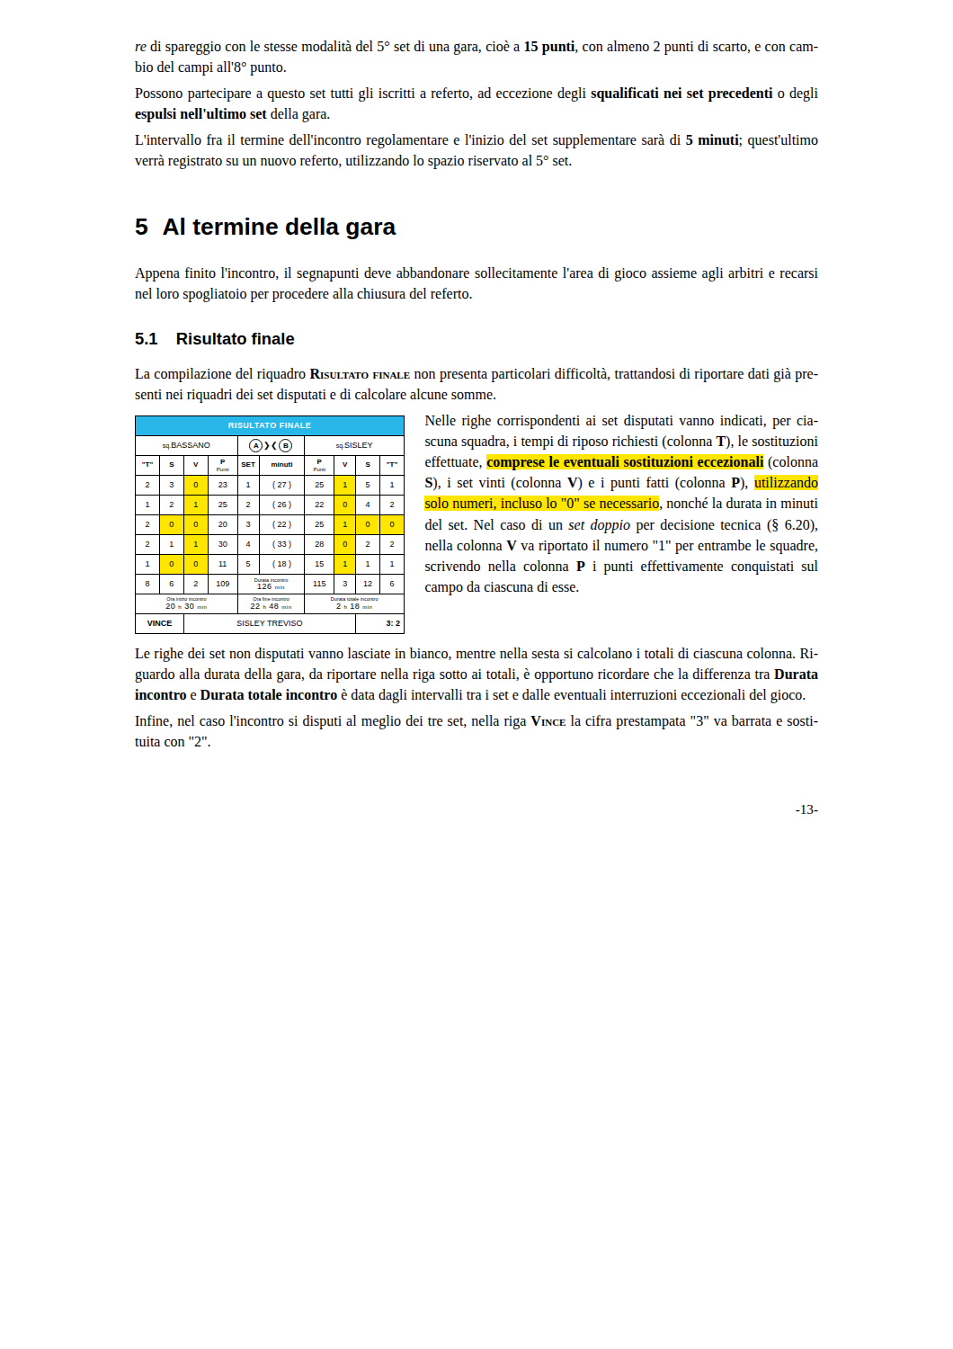re di spareggio con le stesse modalità del 5° set di una gara, cioè a 15 punti, con almeno 2 punti di scarto, e con cambio del campi all'8° punto.
Possono partecipare a questo set tutti gli iscritti a referto, ad eccezione degli squalificati nei set precedenti o degli espulsi nell'ultimo set della gara.
L'intervallo fra il termine dell'incontro regolamentare e l'inizio del set supplementare sarà di 5 minuti; quest'ultimo verrà registrato su un nuovo referto, utilizzando lo spazio riservato al 5° set.
5 Al termine della gara
Appena finito l'incontro, il segnapunti deve abbandonare sollecitamente l'area di gioco assieme agli arbitri e recarsi nel loro spogliatoio per procedere alla chiusura del referto.
5.1 Risultato finale
La compilazione del riquadro Risultato finale non presenta particolari difficoltà, trattandosi di riportare dati già presenti nei riquadri dei set disputati e di calcolare alcune somme.
| RISULTATO FINALE |
| sq. BASSANO | A ❯❮ B | sq. SISLEY |
| "T" | S | V | P Punti | SET | minuti | P Punti | V | S | "T" |
| 2 | 3 | 0 | 23 | 1 | ( 27 ) | 25 | 1 | 5 | 1 |
| 1 | 2 | 1 | 25 | 2 | ( 26 ) | 22 | 0 | 4 | 2 |
| 2 | 0 | 0 | 20 | 3 | ( 22 ) | 25 | 1 | 0 | 0 |
| 2 | 1 | 1 | 30 | 4 | ( 33 ) | 28 | 0 | 2 | 2 |
| 1 | 0 | 0 | 11 | 5 | ( 18 ) | 15 | 1 | 1 | 1 |
| 8 | 6 | 2 | 109 | Durata incontro 126 min | 115 | 3 | 12 | 6 |
| Ora inizio incontro 20 h 30 min | Ora fine incontro 22 h 48 min | Durata totale incontro 2 h 18 min |
| VINCE | SISLEY TREVISO | 3: 2 |
Nelle righe corrispondenti ai set disputati vanno indicati, per ciascuna squadra, i tempi di riposo richiesti (colonna T), le sostituzioni effettuate, comprese le eventuali sostituzioni eccezionali (colonna S), i set vinti (colonna V) e i punti fatti (colonna P), utilizzando solo numeri, incluso lo "0" se necessario, nonché la durata in minuti del set. Nel caso di un set doppio per decisione tecnica (§ 6.20), nella colonna V va riportato il numero "1" per entrambe le squadre, scrivendo nella colonna P i punti effettivamente conquistati sul campo da ciascuna di esse.
Le righe dei set non disputati vanno lasciate in bianco, mentre nella sesta si calcolano i totali di ciascuna colonna. Riguardo alla durata della gara, da riportare nella riga sotto ai totali, è opportuno ricordare che la differenza tra Durata incontro e Durata totale incontro è data dagli intervalli tra i set e dalle eventuali interruzioni eccezionali del gioco.
Infine, nel caso l'incontro si disputi al meglio dei tre set, nella riga Vince la cifra prestampata "3" va barrata e sostituita con "2".
-13-